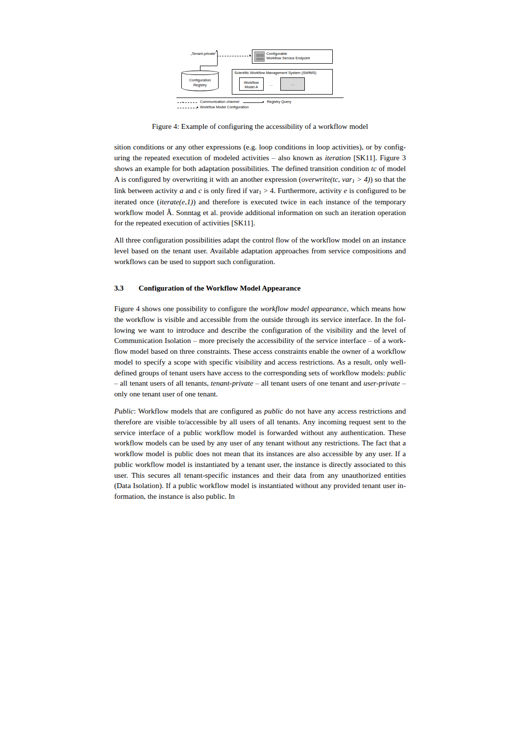„Tenant-private“
Configurable
Workflow Service Endpoint
Scientific Workflow Management System (SWfMS)
Workflow
Model A
…
…
Configuration
Registry
Communication channel Registry Query
Workflow Model Configuration
Figure 4: Example of configuring the accessibility of a workflow model
sition conditions or any other expressions (e.g. loop conditions in loop activities), or by configuring the repeated execution of modeled activities – also known as iteration [SK11]. Figure 3 shows an example for both adaptation possibilities. The defined transition condition tc of model A is configured by overwriting it with an another expression (overwrite(tc, var1 > 4)) so that the link between activity a and c is only fired if var1 > 4. Furthermore, activity e is configured to be iterated once (iterate(e,1)) and therefore is executed twice in each instance of the temporary workflow model Â. Sonntag et al. provide additional information on such an iteration operation for the repeated execution of activities [SK11].
All three configuration possibilities adapt the control flow of the workflow model on an instance level based on the tenant user. Available adaptation approaches from service compositions and workflows can be used to support such configuration.
3.3 Configuration of the Workflow Model Appearance
Figure 4 shows one possibility to configure the workflow model appearance, which means how the workflow is visible and accessible from the outside through its service interface. In the following we want to introduce and describe the configuration of the visibility and the level of Communication Isolation – more precisely the accessibility of the service interface – of a workflow model based on three constraints. These access constraints enable the owner of a workflow model to specify a scope with specific visibility and access restrictions. As a result, only well-defined groups of tenant users have access to the corresponding sets of workflow models: public – all tenant users of all tenants, tenant-private – all tenant users of one tenant and user-private – only one tenant user of one tenant.
Public: Workflow models that are configured as public do not have any access restrictions and therefore are visible to/accessible by all users of all tenants. Any incoming request sent to the service interface of a public workflow model is forwarded without any authentication. These workflow models can be used by any user of any tenant without any restrictions. The fact that a workflow model is public does not mean that its instances are also accessible by any user. If a public workflow model is instantiated by a tenant user, the instance is directly associated to this user. This secures all tenant-specific instances and their data from any unauthorized entities (Data Isolation). If a public workflow model is instantiated without any provided tenant user information, the instance is also public. In